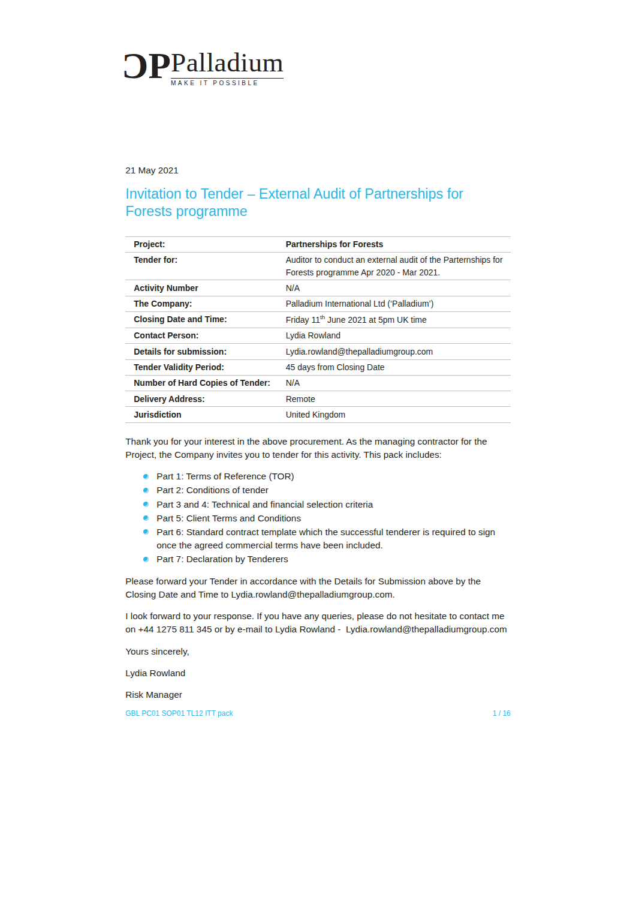CP
Palladium
MAKE IT POSSIBLE
21 May 2021
Invitation to Tender – External Audit of Partnerships for Forests programme
| Project: | Partnerships for Forests |
| Tender for: | Auditor to conduct an external audit of the Parternships for Forests programme Apr 2020 - Mar 2021. |
| Activity Number | N/A |
| The Company: | Palladium International Ltd (‘Palladium’) |
| Closing Date and Time: | Friday 11 th June 2021 at 5pm UK time |
| Contact Person: | Lydia Rowland |
| Details for submission: | Lydia.rowland@thepalladiumgroup.com |
| Tender Validity Period: | 45 days from Closing Date |
| Number of Hard Copies of Tender: | N/A |
| Delivery Address: | Remote |
| Jurisdiction | United Kingdom |
Thank you for your interest in the above procurement. As the managing contractor for the Project, the Company invites you to tender for this activity. This pack includes:
Part 1: Terms of Reference (TOR)
Part 2: Conditions of tender
Part 3 and 4: Technical and financial selection criteria
Part 5: Client Terms and Conditions
Part 6: Standard contract template which the successful tenderer is required to sign once the agreed commercial terms have been included.
Part 7: Declaration by Tenderers
Please forward your Tender in accordance with the Details for Submission above by the Closing Date and Time to Lydia.rowland@thepalladiumgroup.com.
I look forward to your response. If you have any queries, please do not hesitate to contact me on +44 1275 811 345 or by e-mail to Lydia Rowland - Lydia.rowland@thepalladiumgroup.com
Yours sincerely,
Lydia Rowland
Risk Manager
GBL PC01 SOP01 TL12 ITT pack 1 / 16